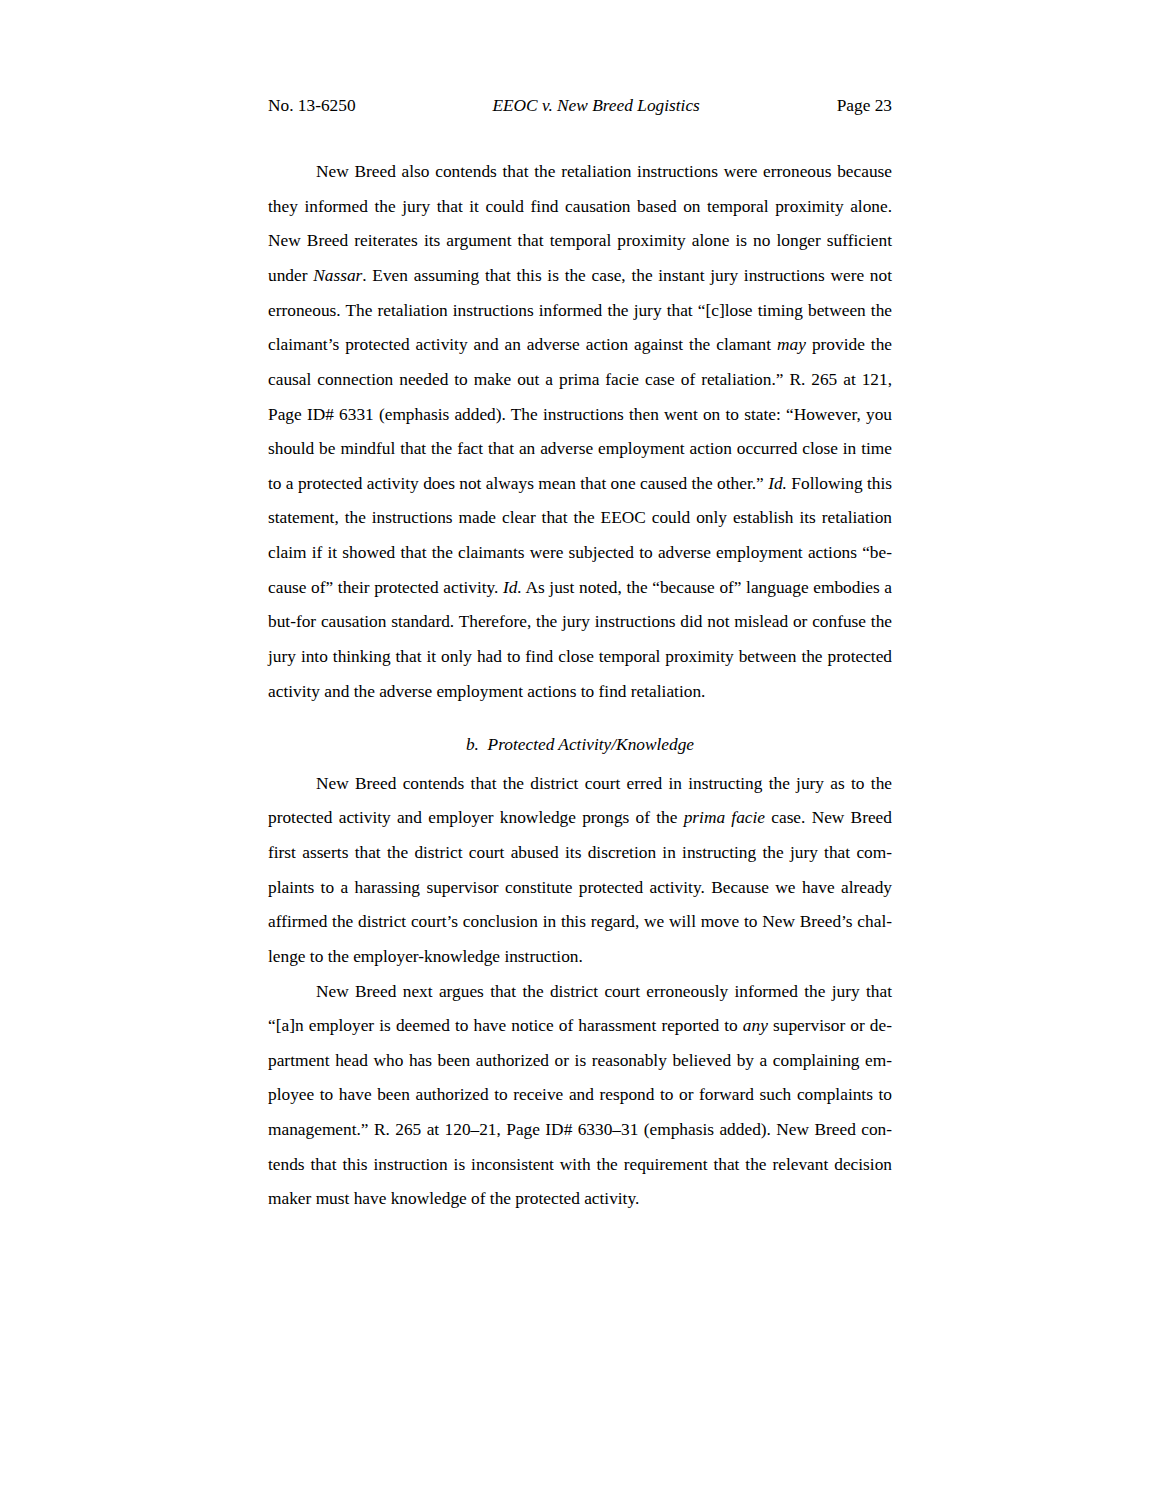No. 13-6250 EEOC v. New Breed Logistics Page 23
New Breed also contends that the retaliation instructions were erroneous because they informed the jury that it could find causation based on temporal proximity alone. New Breed reiterates its argument that temporal proximity alone is no longer sufficient under Nassar. Even assuming that this is the case, the instant jury instructions were not erroneous. The retaliation instructions informed the jury that “[c]lose timing between the claimant’s protected activity and an adverse action against the clamant may provide the causal connection needed to make out a prima facie case of retaliation.” R. 265 at 121, Page ID# 6331 (emphasis added). The instructions then went on to state: “However, you should be mindful that the fact that an adverse employment action occurred close in time to a protected activity does not always mean that one caused the other.” Id. Following this statement, the instructions made clear that the EEOC could only establish its retaliation claim if it showed that the claimants were subjected to adverse employment actions “because of” their protected activity. Id. As just noted, the “because of” language embodies a but-for causation standard. Therefore, the jury instructions did not mislead or confuse the jury into thinking that it only had to find close temporal proximity between the protected activity and the adverse employment actions to find retaliation.
b. Protected Activity/Knowledge
New Breed contends that the district court erred in instructing the jury as to the protected activity and employer knowledge prongs of the prima facie case. New Breed first asserts that the district court abused its discretion in instructing the jury that complaints to a harassing supervisor constitute protected activity. Because we have already affirmed the district court’s conclusion in this regard, we will move to New Breed’s challenge to the employer-knowledge instruction.
New Breed next argues that the district court erroneously informed the jury that “[a]n employer is deemed to have notice of harassment reported to any supervisor or department head who has been authorized or is reasonably believed by a complaining employee to have been authorized to receive and respond to or forward such complaints to management.” R. 265 at 120–21, Page ID# 6330–31 (emphasis added). New Breed contends that this instruction is inconsistent with the requirement that the relevant decision maker must have knowledge of the protected activity.